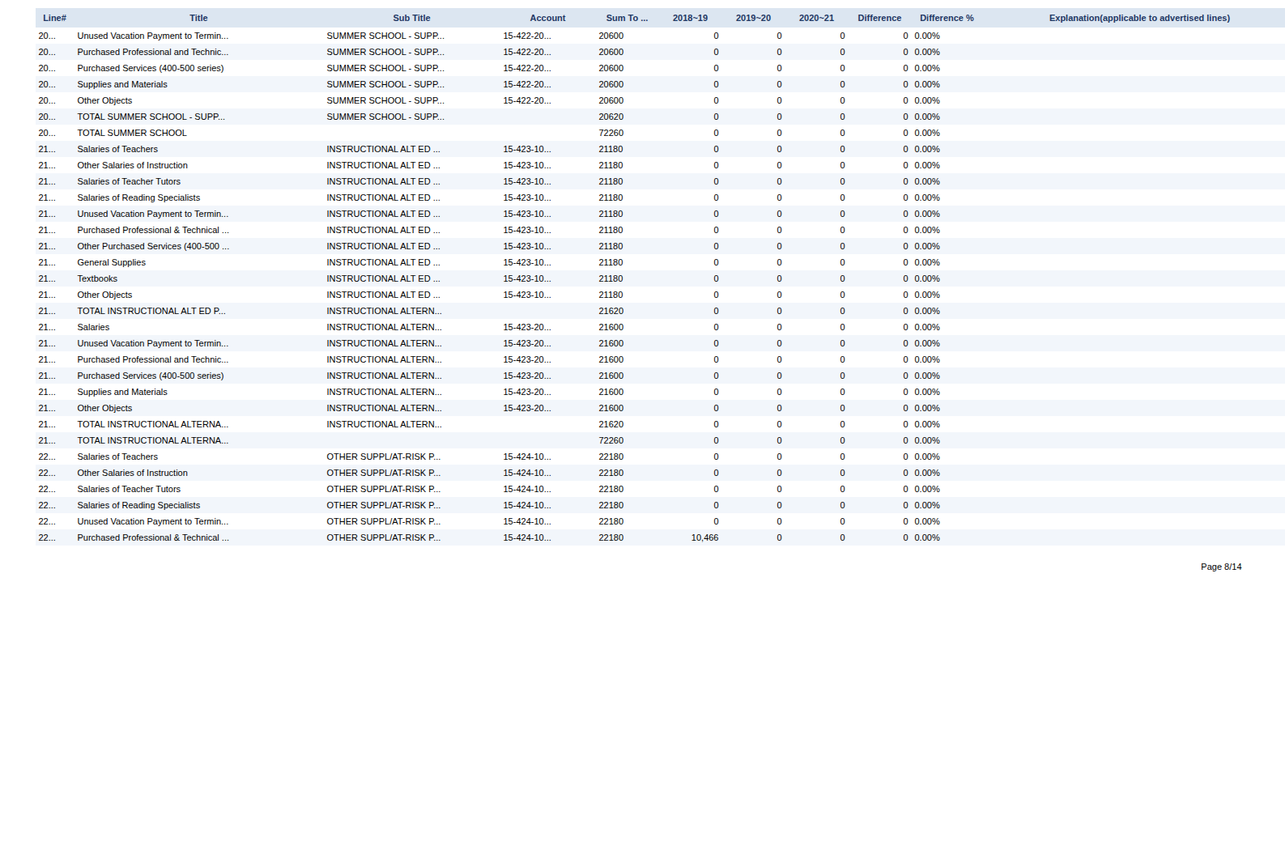| Line# | Title | Sub Title | Account | Sum To ... | 2018~19 | 2019~20 | 2020~21 | Difference | Difference % | Explanation(applicable to advertised lines) |
| --- | --- | --- | --- | --- | --- | --- | --- | --- | --- | --- |
| 20... | Unused Vacation Payment to Termin... | SUMMER SCHOOL - SUPP... | 15-422-20... | 20600 | 0 | 0 | 0 | 0 | 0.00% | |
| 20... | Purchased Professional and Technic... | SUMMER SCHOOL - SUPP... | 15-422-20... | 20600 | 0 | 0 | 0 | 0 | 0.00% | |
| 20... | Purchased Services (400-500 series) | SUMMER SCHOOL - SUPP... | 15-422-20... | 20600 | 0 | 0 | 0 | 0 | 0.00% | |
| 20... | Supplies and Materials | SUMMER SCHOOL - SUPP... | 15-422-20... | 20600 | 0 | 0 | 0 | 0 | 0.00% | |
| 20... | Other Objects | SUMMER SCHOOL - SUPP... | 15-422-20... | 20600 | 0 | 0 | 0 | 0 | 0.00% | |
| 20... | TOTAL SUMMER SCHOOL - SUPP... | SUMMER SCHOOL - SUPP... | | 20620 | 0 | 0 | 0 | 0 | 0.00% | |
| 20... | TOTAL SUMMER SCHOOL | | | 72260 | 0 | 0 | 0 | 0 | 0.00% | |
| 21... | Salaries of Teachers | INSTRUCTIONAL ALT ED ... | 15-423-10... | 21180 | 0 | 0 | 0 | 0 | 0.00% | |
| 21... | Other Salaries of Instruction | INSTRUCTIONAL ALT ED ... | 15-423-10... | 21180 | 0 | 0 | 0 | 0 | 0.00% | |
| 21... | Salaries of Teacher Tutors | INSTRUCTIONAL ALT ED ... | 15-423-10... | 21180 | 0 | 0 | 0 | 0 | 0.00% | |
| 21... | Salaries of Reading Specialists | INSTRUCTIONAL ALT ED ... | 15-423-10... | 21180 | 0 | 0 | 0 | 0 | 0.00% | |
| 21... | Unused Vacation Payment to Termin... | INSTRUCTIONAL ALT ED ... | 15-423-10... | 21180 | 0 | 0 | 0 | 0 | 0.00% | |
| 21... | Purchased Professional & Technical ... | INSTRUCTIONAL ALT ED ... | 15-423-10... | 21180 | 0 | 0 | 0 | 0 | 0.00% | |
| 21... | Other Purchased Services (400-500 ... | INSTRUCTIONAL ALT ED ... | 15-423-10... | 21180 | 0 | 0 | 0 | 0 | 0.00% | |
| 21... | General Supplies | INSTRUCTIONAL ALT ED ... | 15-423-10... | 21180 | 0 | 0 | 0 | 0 | 0.00% | |
| 21... | Textbooks | INSTRUCTIONAL ALT ED ... | 15-423-10... | 21180 | 0 | 0 | 0 | 0 | 0.00% | |
| 21... | Other Objects | INSTRUCTIONAL ALT ED ... | 15-423-10... | 21180 | 0 | 0 | 0 | 0 | 0.00% | |
| 21... | TOTAL INSTRUCTIONAL ALT ED P... | INSTRUCTIONAL ALTERN... | | 21620 | 0 | 0 | 0 | 0 | 0.00% | |
| 21... | Salaries | INSTRUCTIONAL ALTERN... | 15-423-20... | 21600 | 0 | 0 | 0 | 0 | 0.00% | |
| 21... | Unused Vacation Payment to Termin... | INSTRUCTIONAL ALTERN... | 15-423-20... | 21600 | 0 | 0 | 0 | 0 | 0.00% | |
| 21... | Purchased Professional and Technic... | INSTRUCTIONAL ALTERN... | 15-423-20... | 21600 | 0 | 0 | 0 | 0 | 0.00% | |
| 21... | Purchased Services (400-500 series) | INSTRUCTIONAL ALTERN... | 15-423-20... | 21600 | 0 | 0 | 0 | 0 | 0.00% | |
| 21... | Supplies and Materials | INSTRUCTIONAL ALTERN... | 15-423-20... | 21600 | 0 | 0 | 0 | 0 | 0.00% | |
| 21... | Other Objects | INSTRUCTIONAL ALTERN... | 15-423-20... | 21600 | 0 | 0 | 0 | 0 | 0.00% | |
| 21... | TOTAL INSTRUCTIONAL ALTERNA... | INSTRUCTIONAL ALTERN... | | 21620 | 0 | 0 | 0 | 0 | 0.00% | |
| 21... | TOTAL INSTRUCTIONAL ALTERNA... | | | 72260 | 0 | 0 | 0 | 0 | 0.00% | |
| 22... | Salaries of Teachers | OTHER SUPPL/AT-RISK P... | 15-424-10... | 22180 | 0 | 0 | 0 | 0 | 0.00% | |
| 22... | Other Salaries of Instruction | OTHER SUPPL/AT-RISK P... | 15-424-10... | 22180 | 0 | 0 | 0 | 0 | 0.00% | |
| 22... | Salaries of Teacher Tutors | OTHER SUPPL/AT-RISK P... | 15-424-10... | 22180 | 0 | 0 | 0 | 0 | 0.00% | |
| 22... | Salaries of Reading Specialists | OTHER SUPPL/AT-RISK P... | 15-424-10... | 22180 | 0 | 0 | 0 | 0 | 0.00% | |
| 22... | Unused Vacation Payment to Termin... | OTHER SUPPL/AT-RISK P... | 15-424-10... | 22180 | 0 | 0 | 0 | 0 | 0.00% | |
| 22... | Purchased Professional & Technical ... | OTHER SUPPL/AT-RISK P... | 15-424-10... | 22180 | 10,466 | 0 | 0 | 0 | 0.00% | |
Page 8/14